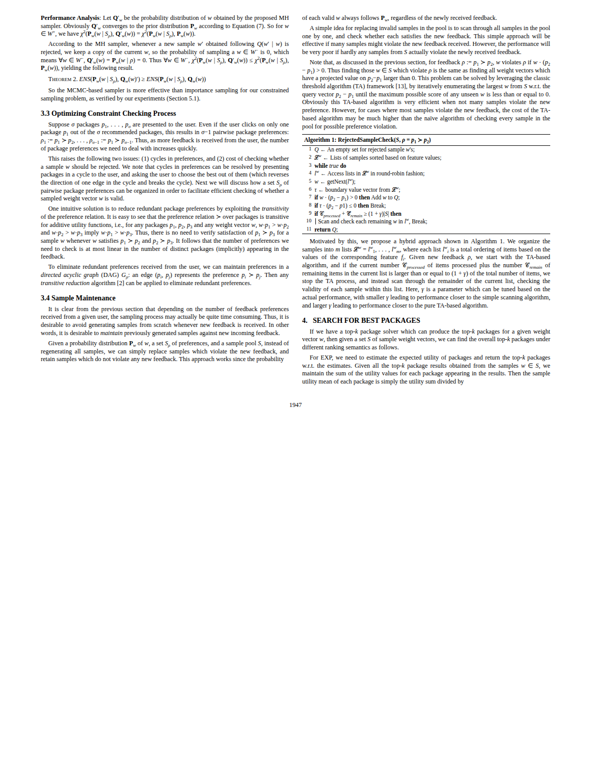Performance Analysis: Let Q′w be the probability distribution of w obtained by the proposed MH sampler. Obviously Q′w converges to the prior distribution Pw according to Equation (7). So for w ∈ W+, we have χ2(Pw(w | Sρ), Q′w(w)) = χ2(Pw(w | Sρ), Pw(w)).
According to the MH sampler, whenever a new sample w′ obtained following Q(w′ | w) is rejected, we keep a copy of the current w, so the probability of sampling a w ∈ W− is 0, which means ∀w ∈ W−, Q′w(w) = Pw(w | ρ) = 0. Thus ∀w ∈ W−, χ2(Pw(w | Sρ), Q′w(w)) ≤ χ2(Pw(w | Sρ), Pw(w)), yielding the following result.
Theorem 2. ENS(Pw(w | Sρ), Qw(w)′) ≥ ENS(Pw(w | Sρ), Qw(w))
So the MCMC-based sampler is more effective than importance sampling for our constrained sampling problem, as verified by our experiments (Section 5.1).
3.3 Optimizing Constraint Checking Process
Suppose σ packages p1, . . . , pσ are presented to the user. Even if the user clicks on only one package p1 out of the σ recommended packages, this results in σ−1 pairwise package preferences: ρ1 := p1 ≻ p2, . . . , ρσ−1 := p1 ≻ pσ−1. Thus, as more feedback is received from the user, the number of package preferences we need to deal with increases quickly.
This raises the following two issues: (1) cycles in preferences, and (2) cost of checking whether a sample w should be rejected. We note that cycles in preferences can be resolved by presenting packages in a cycle to the user, and asking the user to choose the best out of them (which reverses the direction of one edge in the cycle and breaks the cycle). Next we will discuss how a set Sρ of pairwise package preferences can be organized in order to facilitate efficient checking of whether a sampled weight vector w is valid.
One intuitive solution is to reduce redundant package preferences by exploiting the transitivity of the preference relation. It is easy to see that the preference relation ≻ over packages is transitive for additive utility functions, i.e., for any packages p1, p2, p3 and any weight vector w, w·p1 > w·p2 and w·p2 > w·p3 imply w·p1 > w·p3. Thus, there is no need to verify satisfaction of p1 ≻ p3 for a sample w whenever w satisfies p1 ≻ p2 and p2 ≻ p3. It follows that the number of preferences we need to check is at most linear in the number of distinct packages (implicitly) appearing in the feedback.
To eliminate redundant preferences received from the user, we can maintain preferences in a directed acyclic graph (DAG) Gρ: an edge (pi, pj) represents the preference pi ≻ pj. Then any transitive reduction algorithm [2] can be applied to eliminate redundant preferences.
3.4 Sample Maintenance
It is clear from the previous section that depending on the number of feedback preferences received from a given user, the sampling process may actually be quite time consuming. Thus, it is desirable to avoid generating samples from scratch whenever new feedback is received. In other words, it is desirable to maintain previously generated samples against new incoming feedback.
Given a probability distribution Pw of w, a set Sρ of preferences, and a sample pool S, instead of regenerating all samples, we can simply replace samples which violate the new feedback, and retain samples which do not violate any new feedback. This approach works since the probability
of each valid w always follows Pw, regardless of the newly received feedback.
A simple idea for replacing invalid samples in the pool is to scan through all samples in the pool one by one, and check whether each satisfies the new feedback. This simple approach will be effective if many samples might violate the new feedback received. However, the performance will be very poor if hardly any samples from S actually violate the newly received feedback.
Note that, as discussed in the previous section, for feedback ρ := p1 ≻ p2, w violates ρ if w · (p2 − p1) > 0. Thus finding those w ∈ S which violate ρ is the same as finding all weight vectors which have a projected value on p2−p1 larger than 0. This problem can be solved by leveraging the classic threshold algorithm (TA) framework [13], by iteratively enumerating the largest w from S w.r.t. the query vector p2 − p1 until the maximum possible score of any unseen w is less than or equal to 0. Obviously this TA-based algorithm is very efficient when not many samples violate the new preference. However, for cases where most samples violate the new feedback, the cost of the TA-based algorithm may be much higher than the naïve algorithm of checking every sample in the pool for possible preference violation.
Algorithm 1: RejectedSampleCheck(S, ρ = p1 ≻ p2)
| 1 | Q ← An empty set for rejected sample w 's; |
| 2 | 𝓛 w ← Lists of samples sorted based on feature values; |
| 3 | while true do |
| 4 | l w ← Access lists in 𝓛 w in round-robin fashion; |
| 5 | w ← getNext( l w ); |
| 6 | τ ← boundary value vector from 𝓛 w ; |
| 7 | if w · ( p 2 − p 1 ) > 0 then Add w to Q ; |
| 8 | if τ · ( p 2 − p 1) ≤ 0 then Break; |
| 9 | if 𝒞 processed + 𝒞̃ remain ≥ (1 + γ )/ S / then |
| 10 | Scan and check each remaining w in l w , Break; |
| 11 | return Q ; |
Motivated by this, we propose a hybrid approach shown in Algorithm 1. We organize the samples into m lists 𝓛w = lw1, . . . , lwm, where each list lwi is a total ordering of items based on the values of the corresponding feature fi. Given new feedback ρ, we start with the TA-based algorithm, and if the current number 𝒞processed of items processed plus the number 𝒞remain of remaining items in the current list is larger than or equal to (1 + γ) of the total number of items, we stop the TA process, and instead scan through the remainder of the current list, checking the validity of each sample within this list. Here, γ is a parameter which can be tuned based on the actual performance, with smaller γ leading to performance closer to the simple scanning algorithm, and larger γ leading to performance closer to the pure TA-based algorithm.
4. SEARCH FOR BEST PACKAGES
If we have a top-k package solver which can produce the top-k packages for a given weight vector w, then given a set S of sample weight vectors, we can find the overall top-k packages under different ranking semantics as follows.
For EXP, we need to estimate the expected utility of packages and return the top-k packages w.r.t. the estimates. Given all the top-k package results obtained from the samples w ∈ S, we maintain the sum of the utility values for each package appearing in the results. Then the sample utility mean of each package is simply the utility sum divided by
1947